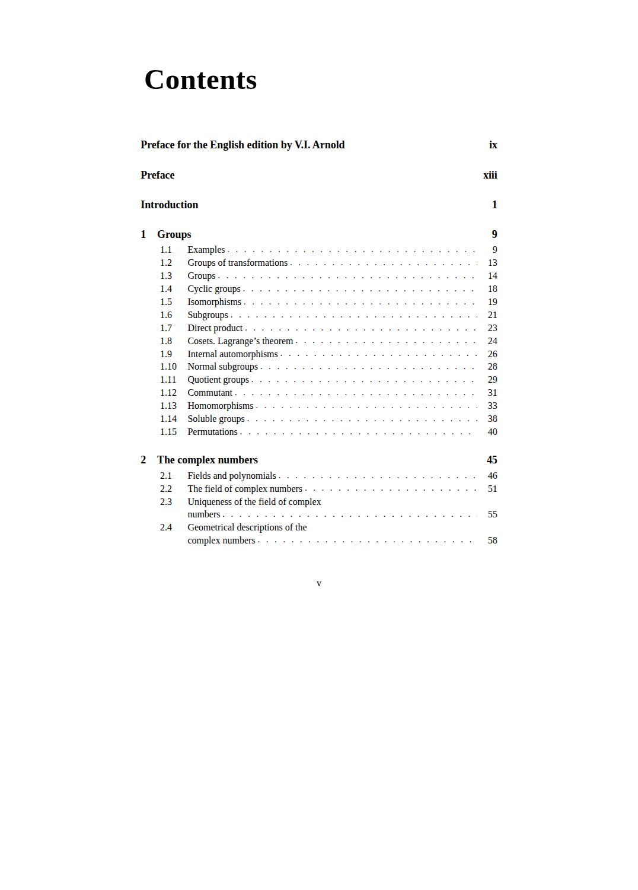Contents
Preface for the English edition by V.I. Arnold ix
Preface xiii
Introduction 1
1 Groups 9
1.1 Examples . . . . . . . . . . . . . . . . . . . . . . . . . . . . . . . . . . . . . . . . . . . . . . . . . 9
1.2 Groups of transformations . . . . . . . . . . . . . . . . . . . . . . . . . . . . . . . . . . . . . . . . . . . . . . . . . 13
1.3 Groups . . . . . . . . . . . . . . . . . . . . . . . . . . . . . . . . . . . . . . . . . . . . . . . . . 14
1.4 Cyclic groups . . . . . . . . . . . . . . . . . . . . . . . . . . . . . . . . . . . . . . . . . . . . . . . . . 18
1.5 Isomorphisms . . . . . . . . . . . . . . . . . . . . . . . . . . . . . . . . . . . . . . . . . . . . . . . . . 19
1.6 Subgroups . . . . . . . . . . . . . . . . . . . . . . . . . . . . . . . . . . . . . . . . . . . . . . . . . 21
1.7 Direct product . . . . . . . . . . . . . . . . . . . . . . . . . . . . . . . . . . . . . . . . . . . . . . . . . 23
1.8 Cosets. Lagrange’s theorem . . . . . . . . . . . . . . . . . . . . . . . . . . . . . . . . . . . . . . . . . . . . . . . . . 24
1.9 Internal automorphisms . . . . . . . . . . . . . . . . . . . . . . . . . . . . . . . . . . . . . . . . . . . . . . . . . 26
1.10 Normal subgroups . . . . . . . . . . . . . . . . . . . . . . . . . . . . . . . . . . . . . . . . . . . . . . . . . 28
1.11 Quotient groups . . . . . . . . . . . . . . . . . . . . . . . . . . . . . . . . . . . . . . . . . . . . . . . . . 29
1.12 Commutant . . . . . . . . . . . . . . . . . . . . . . . . . . . . . . . . . . . . . . . . . . . . . . . . . 31
1.13 Homomorphisms . . . . . . . . . . . . . . . . . . . . . . . . . . . . . . . . . . . . . . . . . . . . . . . . . 33
1.14 Soluble groups . . . . . . . . . . . . . . . . . . . . . . . . . . . . . . . . . . . . . . . . . . . . . . . . . 38
1.15 Permutations . . . . . . . . . . . . . . . . . . . . . . . . . . . . . . . . . . . . . . . . . . . . . . . . . 40
2 The complex numbers 45
2.1 Fields and polynomials . . . . . . . . . . . . . . . . . . . . . . . . . . . . . . . . . . . . . . . . . . . . . . . . . 46
2.2 The field of complex numbers . . . . . . . . . . . . . . . . . . . . . . . . . . . . . . . . . . . . . . . . . . . . . . . . . 51
2.3 Uniqueness of the field of complex
numbers . . . . . . . . . . . . . . . . . . . . . . . . . . . . . . . . . . . . . . . . . . . . . . . . . 55
2.4 Geometrical descriptions of the
complex numbers . . . . . . . . . . . . . . . . . . . . . . . . . . . . . . . . . . . . . . . . . . . . . . . . . 58
v